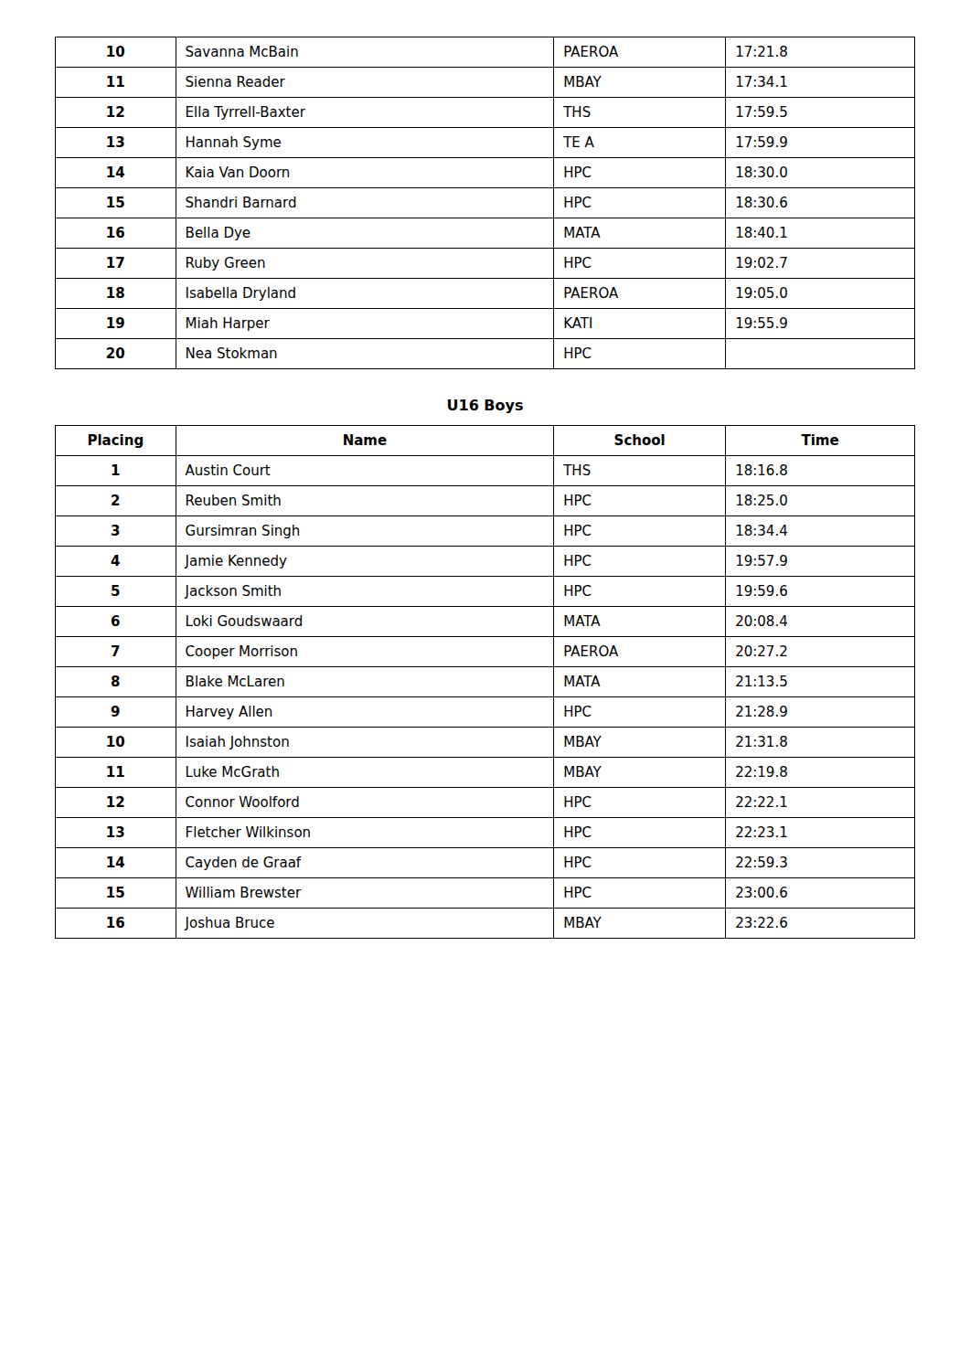| 10 | Savanna McBain | PAEROA | 17:21.8 |
| 11 | Sienna Reader | MBAY | 17:34.1 |
| 12 | Ella Tyrrell-Baxter | THS | 17:59.5 |
| 13 | Hannah Syme | TE A | 17:59.9 |
| 14 | Kaia Van Doorn | HPC | 18:30.0 |
| 15 | Shandri Barnard | HPC | 18:30.6 |
| 16 | Bella Dye | MATA | 18:40.1 |
| 17 | Ruby Green | HPC | 19:02.7 |
| 18 | Isabella Dryland | PAEROA | 19:05.0 |
| 19 | Miah Harper | KATI | 19:55.9 |
| 20 | Nea Stokman | HPC | |
U16 Boys
| Placing | Name | School | Time |
| --- | --- | --- | --- |
| 1 | Austin Court | THS | 18:16.8 |
| 2 | Reuben Smith | HPC | 18:25.0 |
| 3 | Gursimran Singh | HPC | 18:34.4 |
| 4 | Jamie Kennedy | HPC | 19:57.9 |
| 5 | Jackson Smith | HPC | 19:59.6 |
| 6 | Loki Goudswaard | MATA | 20:08.4 |
| 7 | Cooper Morrison | PAEROA | 20:27.2 |
| 8 | Blake McLaren | MATA | 21:13.5 |
| 9 | Harvey Allen | HPC | 21:28.9 |
| 10 | Isaiah Johnston | MBAY | 21:31.8 |
| 11 | Luke McGrath | MBAY | 22:19.8 |
| 12 | Connor Woolford | HPC | 22:22.1 |
| 13 | Fletcher Wilkinson | HPC | 22:23.1 |
| 14 | Cayden de Graaf | HPC | 22:59.3 |
| 15 | William Brewster | HPC | 23:00.6 |
| 16 | Joshua Bruce | MBAY | 23:22.6 |